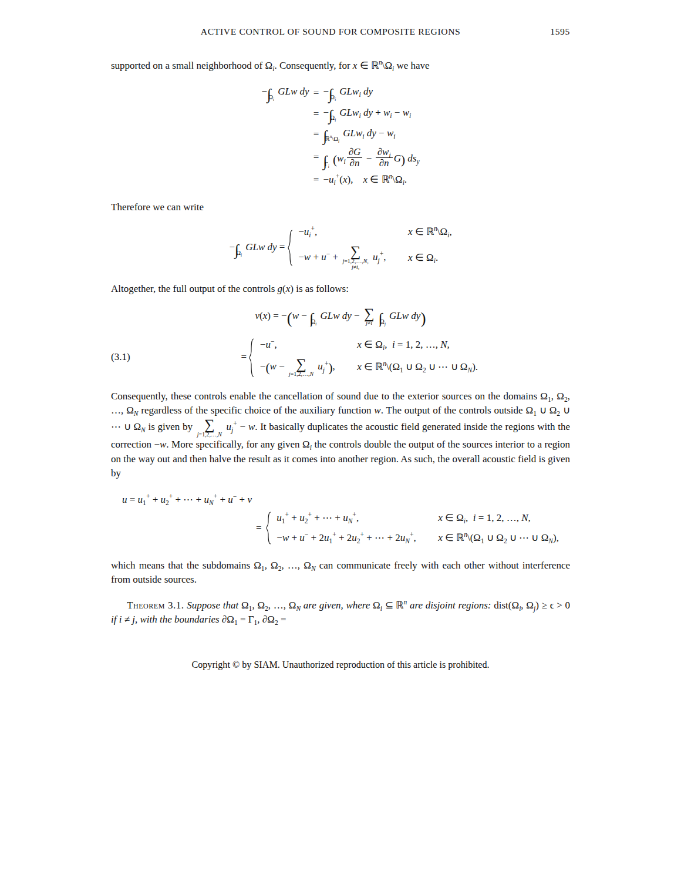ACTIVE CONTROL OF SOUND FOR COMPOSITE REGIONS 1595
supported on a small neighborhood of Ωi. Consequently, for x ∈ ℝn\Ωi we have
| − ∫ Ω i G L w dy | = | − ∫ Ω i G L w i dy |
| | = | − ∫ Ω i G L w i dy + w i − w i |
| | = | ∫ ℝ n \Ω i G L w i dy − w i |
| | = | ∫ Γ i ( w i ∂ G ∂ n − ∂ w i ∂ n G ) ds y |
| | = | − u i + ( x ), x ∈ ℝ n \Ω i . |
Therefore we can write
−∫Ωi GLw dy = −ui+, x ∈ ℝn\Ωi, −w + u− + ∑j=1,2,…,N,
j≠i, uj+, x ∈ Ωi.
Altogether, the full output of the controls g(x) is as follows:
v(x) = −(w − ∫Ωi GLw dy − ∑j≠i ∫Ωj GLw dy)
(3.1)
= −u−, x ∈ Ωi, i = 1, 2, …, N, −(w − ∑j=1,2,…,N uj+), x ∈ ℝn\(Ω1 ∪ Ω2 ∪ ⋯ ∪ ΩN).
Consequently, these controls enable the cancellation of sound due to the exterior sources on the domains Ω1, Ω2, …, ΩN regardless of the specific choice of the auxiliary function w. The output of the controls outside Ω1 ∪ Ω2 ∪ ⋯ ∪ ΩN is given by ∑j=1,2,…,N uj+ − w. It basically duplicates the acoustic field generated inside the regions with the correction −w. More specifically, for any given Ωi the controls double the output of the sources interior to a region on the way out and then halve the result as it comes into another region. As such, the overall acoustic field is given by
| u = u 1 + + u 2 + + ⋯ + u N + + u − + v | | |
| | = | u 1 + + u 2 + + ⋯ + u N + , x ∈ Ω i , i = 1, 2, …, N , − w + u − + 2 u 1 + + 2 u 2 + + ⋯ + 2 u N + , x ∈ ℝ n \(Ω 1 ∪ Ω 2 ∪ ⋯ ∪ Ω N ), |
which means that the subdomains Ω1, Ω2, …, ΩN can communicate freely with each other without interference from outside sources.
Theorem 3.1. Suppose that Ω1, Ω2, …, ΩN are given, where Ωi ⊆ ℝn are disjoint regions: dist(Ωi, Ωj) ≥ ϵ > 0 if i ≠ j, with the boundaries ∂Ω1 = Γ1, ∂Ω2 =
Copyright © by SIAM. Unauthorized reproduction of this article is prohibited.